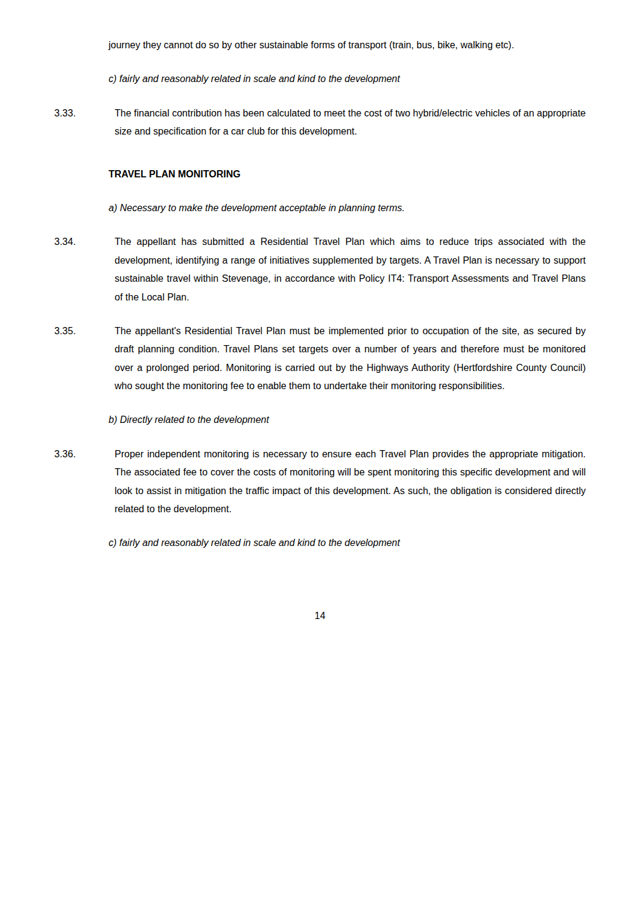journey they cannot do so by other sustainable forms of transport (train, bus, bike, walking etc).
c) fairly and reasonably related in scale and kind to the development
3.33.
The financial contribution has been calculated to meet the cost of two hybrid/electric vehicles of an appropriate size and specification for a car club for this development.
TRAVEL PLAN MONITORING
a) Necessary to make the development acceptable in planning terms.
3.34.
The appellant has submitted a Residential Travel Plan which aims to reduce trips associated with the development, identifying a range of initiatives supplemented by targets. A Travel Plan is necessary to support sustainable travel within Stevenage, in accordance with Policy IT4: Transport Assessments and Travel Plans of the Local Plan.
3.35.
The appellant's Residential Travel Plan must be implemented prior to occupation of the site, as secured by draft planning condition. Travel Plans set targets over a number of years and therefore must be monitored over a prolonged period. Monitoring is carried out by the Highways Authority (Hertfordshire County Council) who sought the monitoring fee to enable them to undertake their monitoring responsibilities.
b) Directly related to the development
3.36.
Proper independent monitoring is necessary to ensure each Travel Plan provides the appropriate mitigation. The associated fee to cover the costs of monitoring will be spent monitoring this specific development and will look to assist in mitigation the traffic impact of this development. As such, the obligation is considered directly related to the development.
c) fairly and reasonably related in scale and kind to the development
14